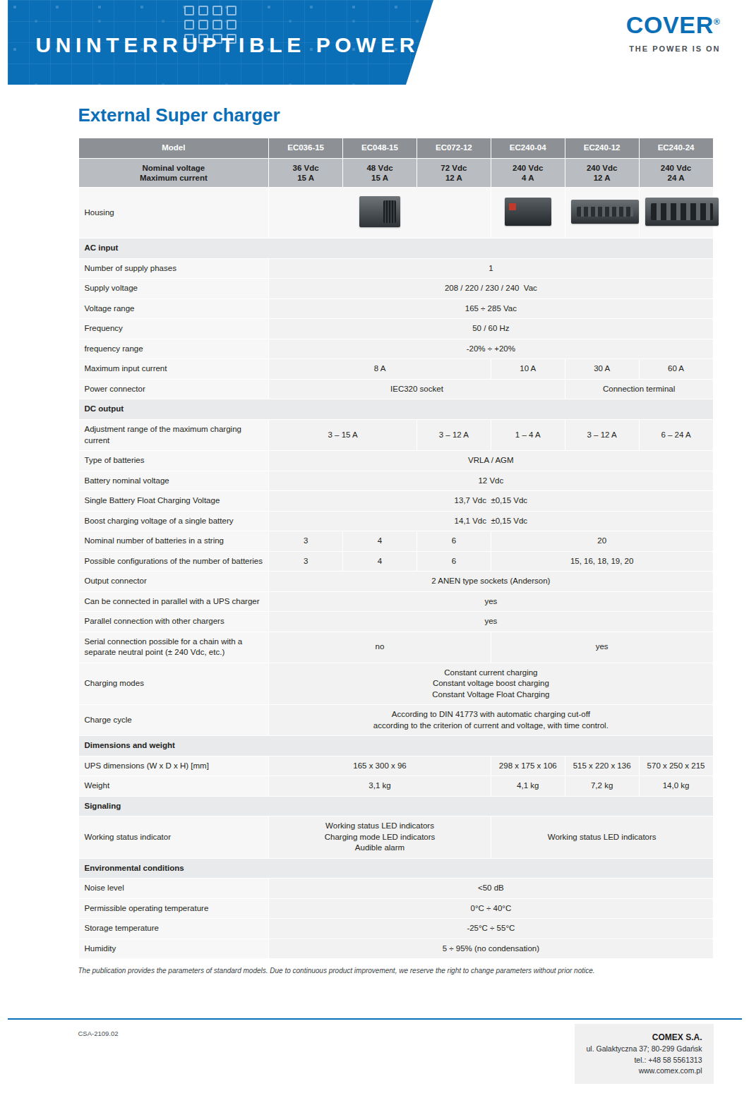UNINTERRUPTIBLE POWER SUPPLY
COVER®
THE POWER IS ON
External Super charger
| Model | EC036-15 | EC048-15 | EC072-12 | EC240-04 | EC240-12 | EC240-24 |
| --- | --- | --- | --- | --- | --- | --- |
| Nominal voltage Maximum current | 36 Vdc 15 A | 48 Vdc 15 A | 72 Vdc 12 A | 240 Vdc 4 A | 240 Vdc 12 A | 240 Vdc 24 A |
| Housing | | | | |
| AC input |
| Number of supply phases | 1 |
| Supply voltage | 208 / 220 / 230 / 240 Vac |
| Voltage range | 165 ÷ 285 Vac |
| Frequency | 50 / 60 Hz |
| frequency range | -20% ÷ +20% |
| Maximum input current | 8 A | 10 A | 30 A | 60 A |
| Power connector | IEC320 socket | Connection terminal |
| DC output |
| Adjustment range of the maximum charging current | 3 – 15 A | 3 – 12 A | 1 – 4 A | 3 – 12 A | 6 – 24 A |
| Type of batteries | VRLA / AGM |
| Battery nominal voltage | 12 Vdc |
| Single Battery Float Charging Voltage | 13,7 Vdc ±0,15 Vdc |
| Boost charging voltage of a single battery | 14,1 Vdc ±0,15 Vdc |
| Nominal number of batteries in a string | 3 | 4 | 6 | 20 |
| Possible configurations of the number of batteries | 3 | 4 | 6 | 15, 16, 18, 19, 20 |
| Output connector | 2 ANEN type sockets (Anderson) |
| Can be connected in parallel with a UPS charger | yes |
| Parallel connection with other chargers | yes |
| Serial connection possible for a chain with a separate neutral point (± 240 Vdc, etc.) | no | yes |
| Charging modes | Constant current charging Constant voltage boost charging Constant Voltage Float Charging |
| Charge cycle | According to DIN 41773 with automatic charging cut-off according to the criterion of current and voltage, with time control. |
| Dimensions and weight |
| UPS dimensions (W x D x H) [mm] | 165 x 300 x 96 | 298 x 175 x 106 | 515 x 220 x 136 | 570 x 250 x 215 |
| Weight | 3,1 kg | 4,1 kg | 7,2 kg | 14,0 kg |
| Signaling |
| Working status indicator | Working status LED indicators Charging mode LED indicators Audible alarm | Working status LED indicators |
| Environmental conditions |
| Noise level | <50 dB |
| Permissible operating temperature | 0°C ÷ 40°C |
| Storage temperature | -25°C ÷ 55°C |
| Humidity | 5 ÷ 95% (no condensation) |
The publication provides the parameters of standard models. Due to continuous product improvement, we reserve the right to change parameters without prior notice.
CSA-2109.02
COMEX S.A. ul. Galaktyczna 37; 80-299 Gdańsk
tel.: +48 58 5561313
www.comex.com.pl